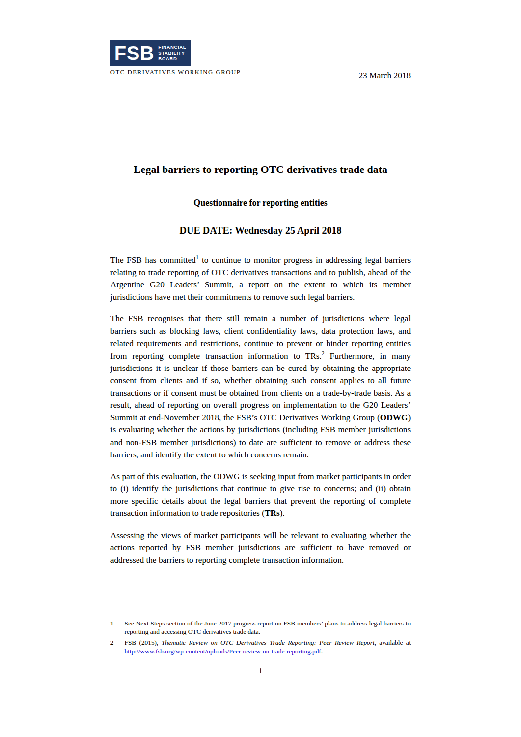FSB Financial
Stability
Board
OTC DERIVATIVES WORKING GROUP
23 March 2018
Legal barriers to reporting OTC derivatives trade data
Questionnaire for reporting entities
DUE DATE: Wednesday 25 April 2018
The FSB has committed1 to continue to monitor progress in addressing legal barriers relating to trade reporting of OTC derivatives transactions and to publish, ahead of the Argentine G20 Leaders’ Summit, a report on the extent to which its member jurisdictions have met their commitments to remove such legal barriers.
The FSB recognises that there still remain a number of jurisdictions where legal barriers such as blocking laws, client confidentiality laws, data protection laws, and related requirements and restrictions, continue to prevent or hinder reporting entities from reporting complete transaction information to TRs.2 Furthermore, in many jurisdictions it is unclear if those barriers can be cured by obtaining the appropriate consent from clients and if so, whether obtaining such consent applies to all future transactions or if consent must be obtained from clients on a trade-by-trade basis. As a result, ahead of reporting on overall progress on implementation to the G20 Leaders’ Summit at end-November 2018, the FSB’s OTC Derivatives Working Group (ODWG) is evaluating whether the actions by jurisdictions (including FSB member jurisdictions and non-FSB member jurisdictions) to date are sufficient to remove or address these barriers, and identify the extent to which concerns remain.
As part of this evaluation, the ODWG is seeking input from market participants in order to (i) identify the jurisdictions that continue to give rise to concerns; and (ii) obtain more specific details about the legal barriers that prevent the reporting of complete transaction information to trade repositories (TRs).
Assessing the views of market participants will be relevant to evaluating whether the actions reported by FSB member jurisdictions are sufficient to have removed or addressed the barriers to reporting complete transaction information.
1
See Next Steps section of the June 2017 progress report on FSB members’ plans to address legal barriers to reporting and accessing OTC derivatives trade data.
2
FSB (2015), Thematic Review on OTC Derivatives Trade Reporting: Peer Review Report, available at http://www.fsb.org/wp-content/uploads/Peer-review-on-trade-reporting.pdf.
1